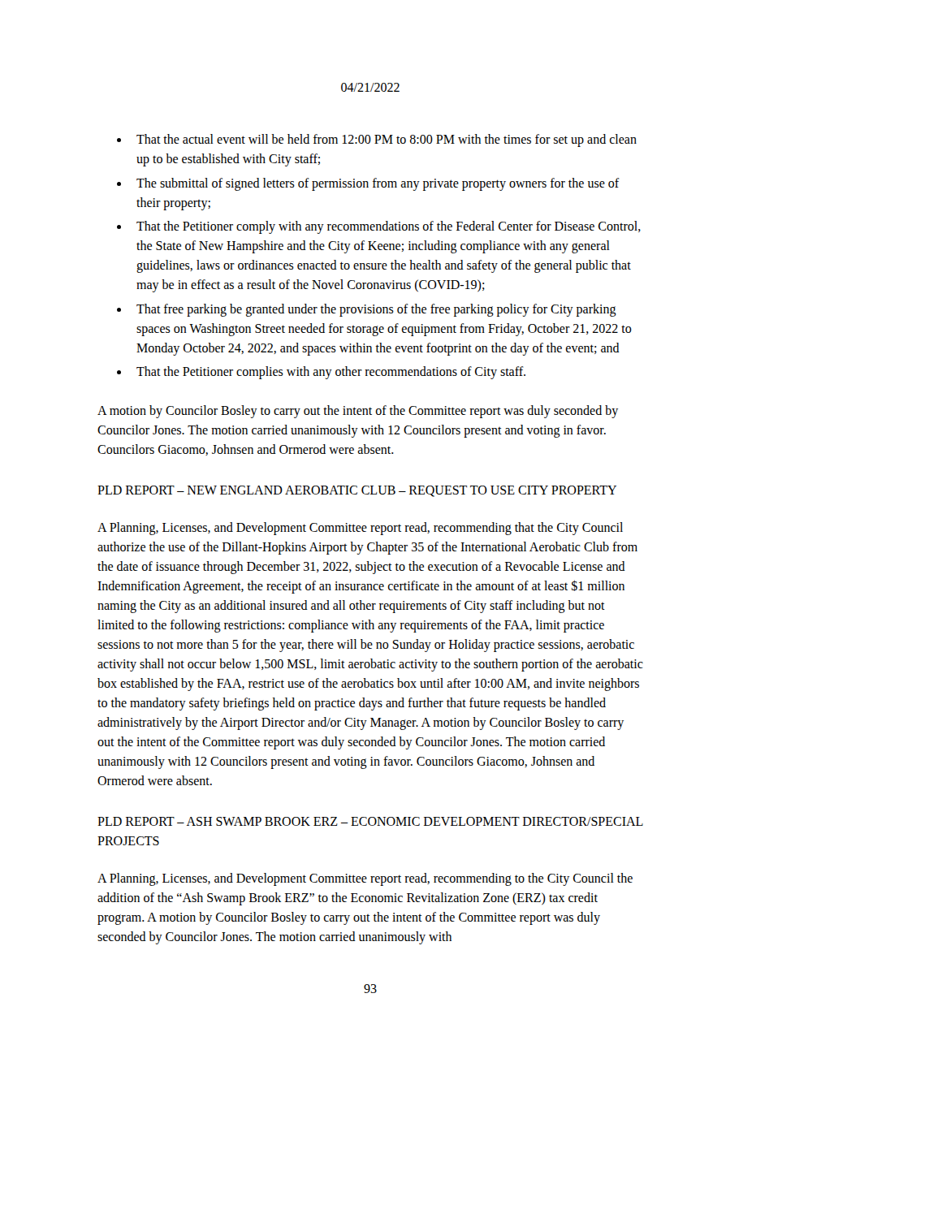04/21/2022
That the actual event will be held from 12:00 PM to 8:00 PM with the times for set up and clean up to be established with City staff;
The submittal of signed letters of permission from any private property owners for the use of their property;
That the Petitioner comply with any recommendations of the Federal Center for Disease Control, the State of New Hampshire and the City of Keene; including compliance with any general guidelines, laws or ordinances enacted to ensure the health and safety of the general public that may be in effect as a result of the Novel Coronavirus (COVID-19);
That free parking be granted under the provisions of the free parking policy for City parking spaces on Washington Street needed for storage of equipment from Friday, October 21, 2022 to Monday October 24, 2022, and spaces within the event footprint on the day of the event; and
That the Petitioner complies with any other recommendations of City staff.
A motion by Councilor Bosley to carry out the intent of the Committee report was duly seconded by Councilor Jones. The motion carried unanimously with 12 Councilors present and voting in favor. Councilors Giacomo, Johnsen and Ormerod were absent.
PLD Report – New England Aerobatic Club – Request to Use City Property
A Planning, Licenses, and Development Committee report read, recommending that the City Council authorize the use of the Dillant-Hopkins Airport by Chapter 35 of the International Aerobatic Club from the date of issuance through December 31, 2022, subject to the execution of a Revocable License and Indemnification Agreement, the receipt of an insurance certificate in the amount of at least $1 million naming the City as an additional insured and all other requirements of City staff including but not limited to the following restrictions: compliance with any requirements of the FAA, limit practice sessions to not more than 5 for the year, there will be no Sunday or Holiday practice sessions, aerobatic activity shall not occur below 1,500 MSL, limit aerobatic activity to the southern portion of the aerobatic box established by the FAA, restrict use of the aerobatics box until after 10:00 AM, and invite neighbors to the mandatory safety briefings held on practice days and further that future requests be handled administratively by the Airport Director and/or City Manager. A motion by Councilor Bosley to carry out the intent of the Committee report was duly seconded by Councilor Jones. The motion carried unanimously with 12 Councilors present and voting in favor. Councilors Giacomo, Johnsen and Ormerod were absent.
PLD Report – Ash Swamp Brook ERZ – Economic Development Director/Special Projects
A Planning, Licenses, and Development Committee report read, recommending to the City Council the addition of the “Ash Swamp Brook ERZ” to the Economic Revitalization Zone (ERZ) tax credit program. A motion by Councilor Bosley to carry out the intent of the Committee report was duly seconded by Councilor Jones. The motion carried unanimously with
93